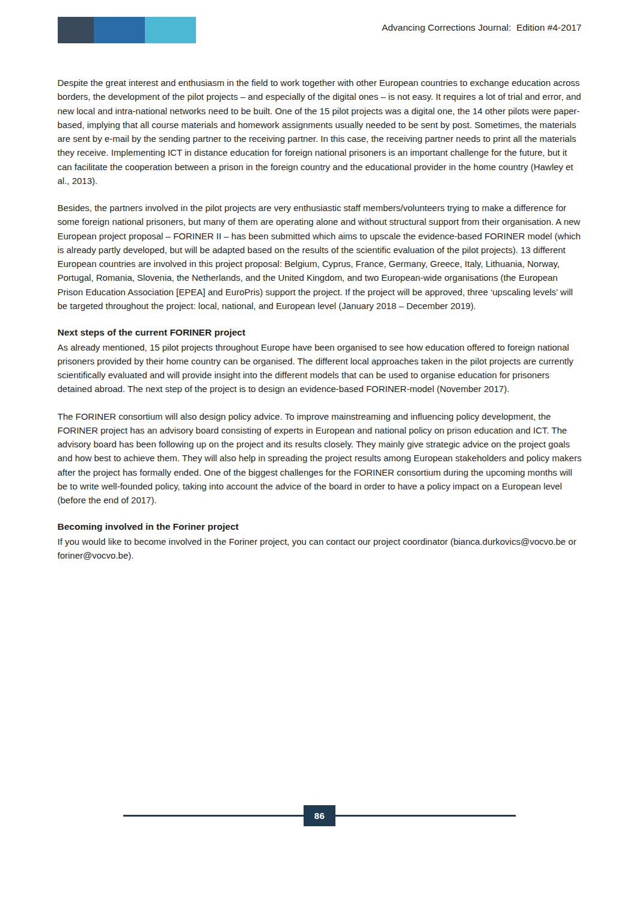Advancing Corrections Journal: Edition #4-2017
Despite the great interest and enthusiasm in the field to work together with other European countries to exchange education across borders, the development of the pilot projects – and especially of the digital ones – is not easy. It requires a lot of trial and error, and new local and intra-national networks need to be built. One of the 15 pilot projects was a digital one, the 14 other pilots were paper-based, implying that all course materials and homework assignments usually needed to be sent by post. Sometimes, the materials are sent by e-mail by the sending partner to the receiving partner. In this case, the receiving partner needs to print all the materials they receive. Implementing ICT in distance education for foreign national prisoners is an important challenge for the future, but it can facilitate the cooperation between a prison in the foreign country and the educational provider in the home country (Hawley et al., 2013).
Besides, the partners involved in the pilot projects are very enthusiastic staff members/volunteers trying to make a difference for some foreign national prisoners, but many of them are operating alone and without structural support from their organisation. A new European project proposal – FORINER II – has been submitted which aims to upscale the evidence-based FORINER model (which is already partly developed, but will be adapted based on the results of the scientific evaluation of the pilot projects). 13 different European countries are involved in this project proposal: Belgium, Cyprus, France, Germany, Greece, Italy, Lithuania, Norway, Portugal, Romania, Slovenia, the Netherlands, and the United Kingdom, and two European-wide organisations (the European Prison Education Association [EPEA] and EuroPris) support the project. If the project will be approved, three ‘upscaling levels’ will be targeted throughout the project: local, national, and European level (January 2018 – December 2019).
Next steps of the current FORINER project
As already mentioned, 15 pilot projects throughout Europe have been organised to see how education offered to foreign national prisoners provided by their home country can be organised. The different local approaches taken in the pilot projects are currently scientifically evaluated and will provide insight into the different models that can be used to organise education for prisoners detained abroad. The next step of the project is to design an evidence-based FORINER-model (November 2017).
The FORINER consortium will also design policy advice. To improve mainstreaming and influencing policy development, the FORINER project has an advisory board consisting of experts in European and national policy on prison education and ICT. The advisory board has been following up on the project and its results closely. They mainly give strategic advice on the project goals and how best to achieve them. They will also help in spreading the project results among European stakeholders and policy makers after the project has formally ended. One of the biggest challenges for the FORINER consortium during the upcoming months will be to write well-founded policy, taking into account the advice of the board in order to have a policy impact on a European level (before the end of 2017).
Becoming involved in the Foriner project
If you would like to become involved in the Foriner project, you can contact our project coordinator (bianca.durkovics@vocvo.be or foriner@vocvo.be).
86